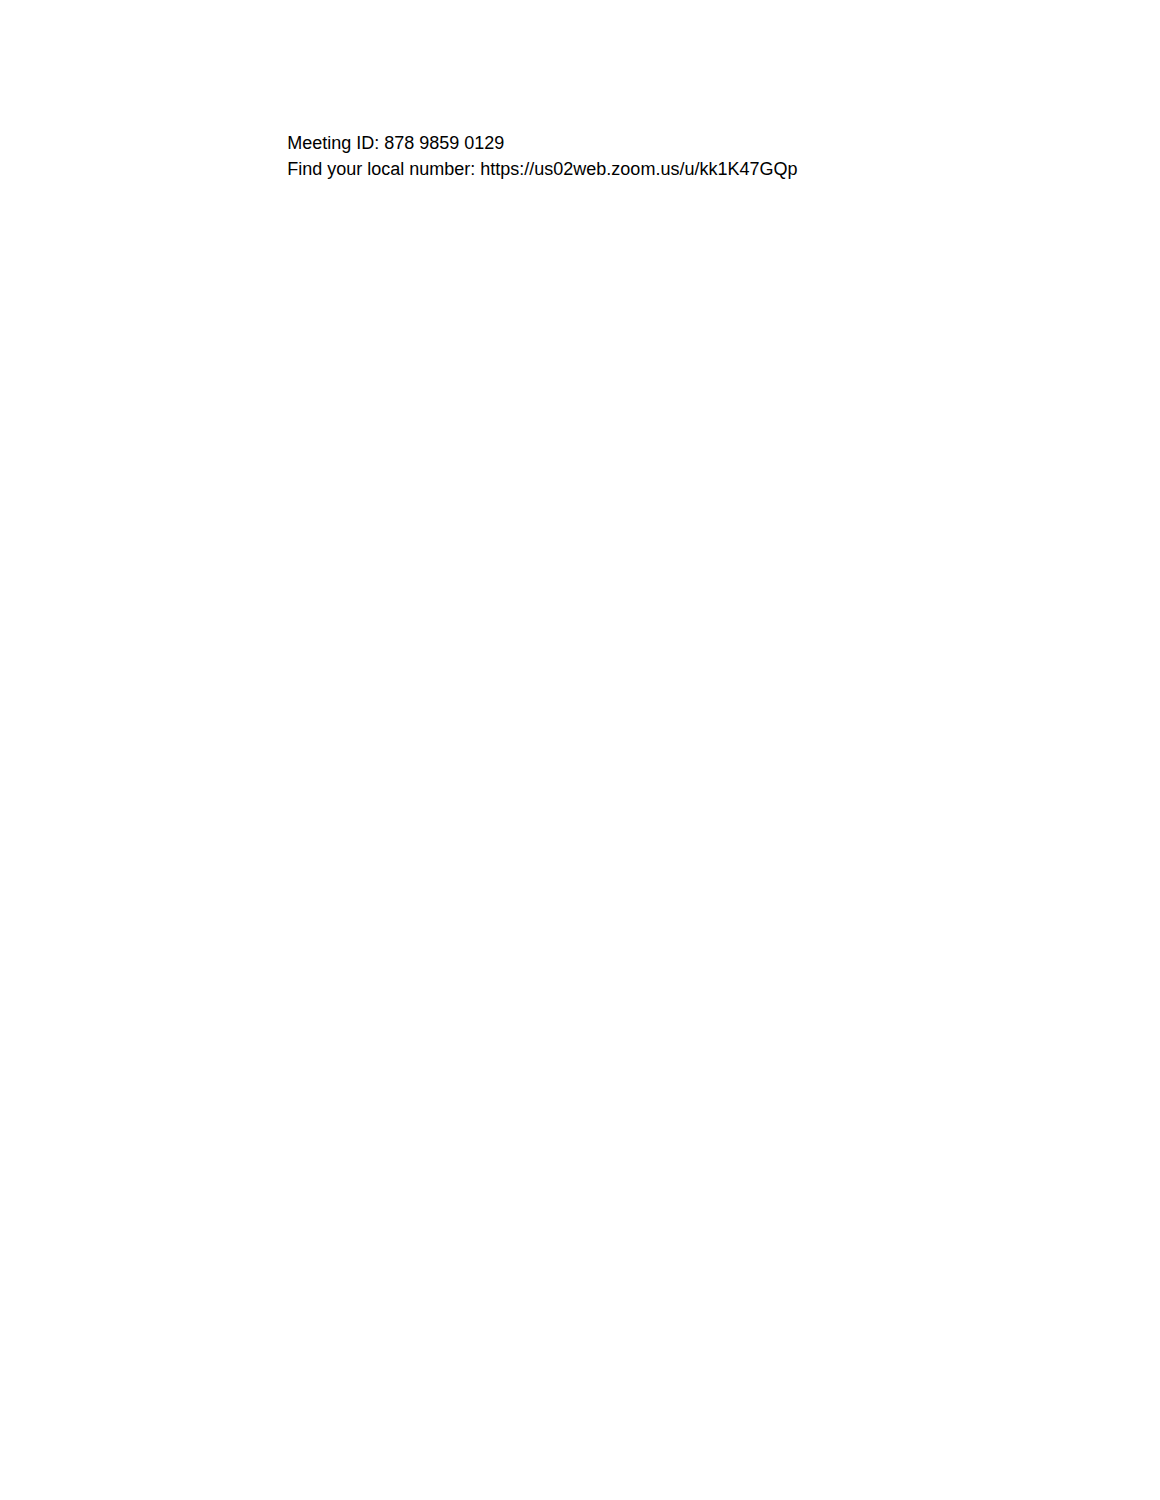Meeting ID: 878 9859 0129
Find your local number: https://us02web.zoom.us/u/kk1K47GQp